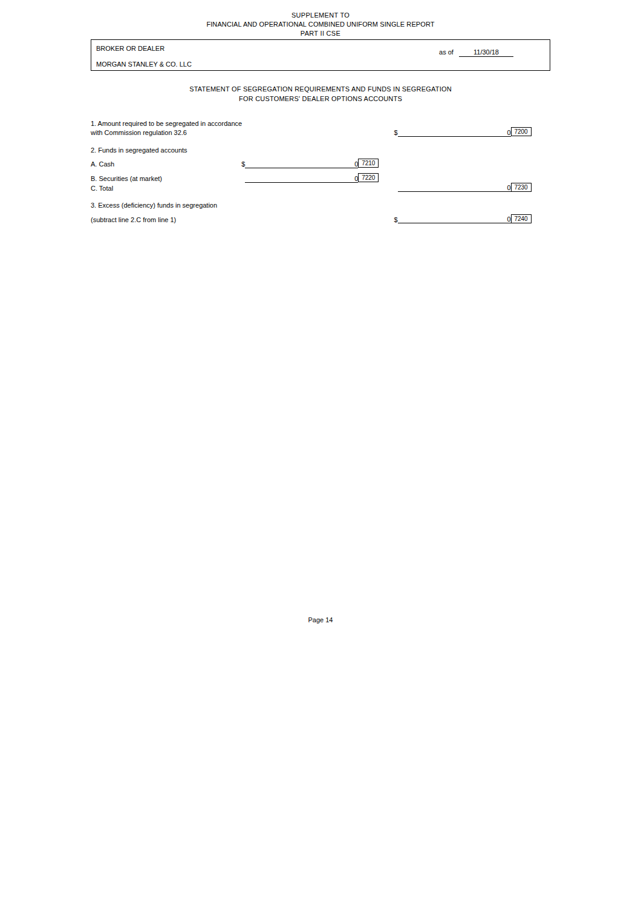SUPPLEMENT TO
FINANCIAL AND OPERATIONAL COMBINED UNIFORM SINGLE REPORT
PART II CSE
BROKER OR DEALER
MORGAN STANLEY & CO. LLC
as of 11/30/18
STATEMENT OF SEGREGATION REQUIREMENTS AND FUNDS IN SEGREGATION
FOR CUSTOMERS' DEALER OPTIONS ACCOUNTS
| 1. Amount required to be segregated in accordance | | | |
| with Commission regulation 32.6 | $ | 0 | 7200 |
| 2. Funds in segregated accounts |
| A. Cash | $ | 0 | 7210 | | |
| B. Securities (at market) | | 0 | 7220 | | |
| C. Total | | | | 0 | 7230 |
| 3. Excess (deficiency) funds in segregation |
| (subtract line 2.C from line 1) | $ | 0 | 7240 |
Page 14